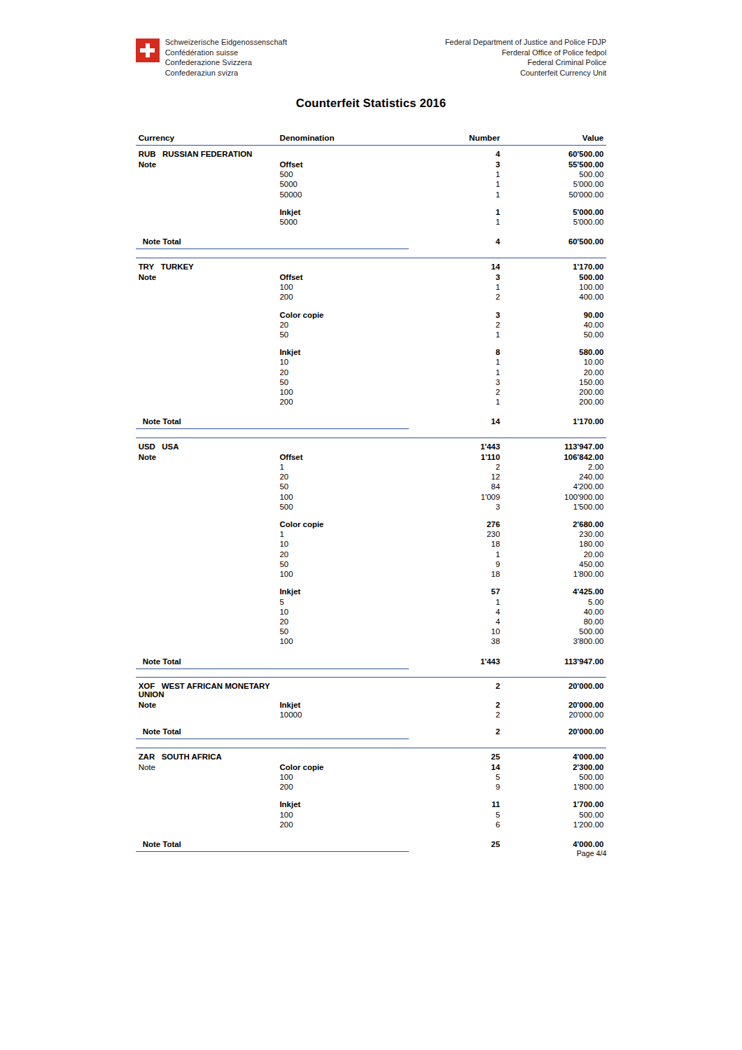Schweizerische Eidgenossenschaft
Confédération suisse
Confederazione Svizzera
Confederaziun svizra
Federal Department of Justice and Police FDJP
Ferderal Office of Police fedpol
Federal Criminal Police
Counterfeit Currency Unit
Counterfeit Statistics 2016
| Currency | Denomination | Number | Value |
| --- | --- | --- | --- |
| RUB RUSSIAN FEDERATION | | 4 | 60'500.00 |
| Note | Offset | 3 | 55'500.00 |
| | 500 | 1 | 500.00 |
| | 5000 | 1 | 5'000.00 |
| | 50000 | 1 | 50'000.00 |
| | Inkjet | 1 | 5'000.00 |
| | 5000 | 1 | 5'000.00 |
| Note Total | | 4 | 60'500.00 |
| TRY TURKEY | | 14 | 1'170.00 |
| Note | Offset | 3 | 500.00 |
| | 100 | 1 | 100.00 |
| | 200 | 2 | 400.00 |
| | Color copie | 3 | 90.00 |
| | 20 | 2 | 40.00 |
| | 50 | 1 | 50.00 |
| | Inkjet | 8 | 580.00 |
| | 10 | 1 | 10.00 |
| | 20 | 1 | 20.00 |
| | 50 | 3 | 150.00 |
| | 100 | 2 | 200.00 |
| | 200 | 1 | 200.00 |
| Note Total | | 14 | 1'170.00 |
| USD USA | | 1'443 | 113'947.00 |
| Note | Offset | 1'110 | 106'842.00 |
| | 1 | 2 | 2.00 |
| | 20 | 12 | 240.00 |
| | 50 | 84 | 4'200.00 |
| | 100 | 1'009 | 100'900.00 |
| | 500 | 3 | 1'500.00 |
| | Color copie | 276 | 2'680.00 |
| | 1 | 230 | 230.00 |
| | 10 | 18 | 180.00 |
| | 20 | 1 | 20.00 |
| | 50 | 9 | 450.00 |
| | 100 | 18 | 1'800.00 |
| | Inkjet | 57 | 4'425.00 |
| | 5 | 1 | 5.00 |
| | 10 | 4 | 40.00 |
| | 20 | 4 | 80.00 |
| | 50 | 10 | 500.00 |
| | 100 | 38 | 3'800.00 |
| Note Total | | 1'443 | 113'947.00 |
| XOF WEST AFRICAN MONETARY UNION | | 2 | 20'000.00 |
| Note | Inkjet | 2 | 20'000.00 |
| | 10000 | 2 | 20'000.00 |
| Note Total | | 2 | 20'000.00 |
| ZAR SOUTH AFRICA | | 25 | 4'000.00 |
| Note | Color copie | 14 | 2'300.00 |
| | 100 | 5 | 500.00 |
| | 200 | 9 | 1'800.00 |
| | Inkjet | 11 | 1'700.00 |
| | 100 | 5 | 500.00 |
| | 200 | 6 | 1'200.00 |
| Note Total | | 25 | 4'000.00 |
Page 4/4